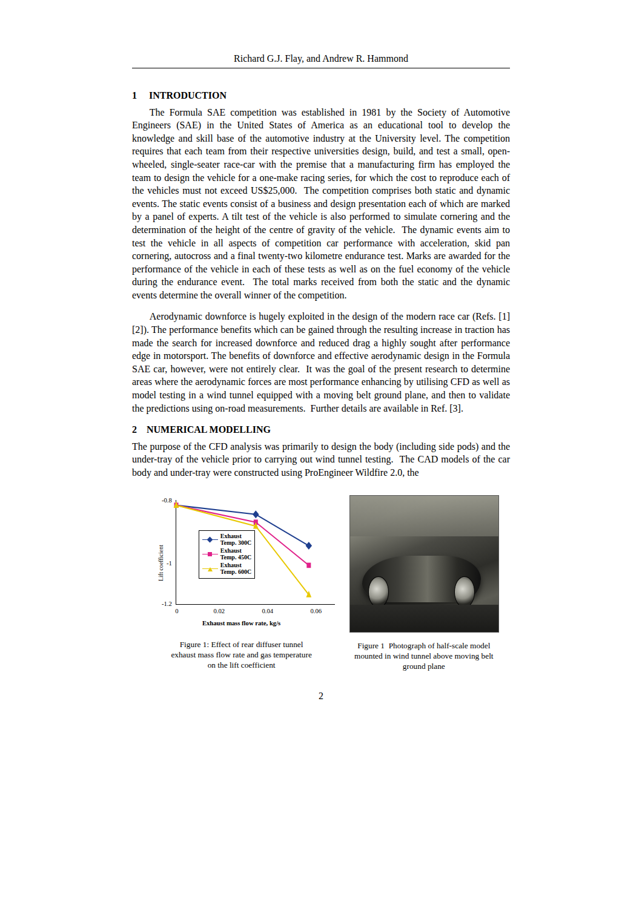Richard G.J. Flay, and Andrew R. Hammond
1 INTRODUCTION
The Formula SAE competition was established in 1981 by the Society of Automotive Engineers (SAE) in the United States of America as an educational tool to develop the knowledge and skill base of the automotive industry at the University level. The competition requires that each team from their respective universities design, build, and test a small, open-wheeled, single-seater race-car with the premise that a manufacturing firm has employed the team to design the vehicle for a one-make racing series, for which the cost to reproduce each of the vehicles must not exceed US$25,000. The competition comprises both static and dynamic events. The static events consist of a business and design presentation each of which are marked by a panel of experts. A tilt test of the vehicle is also performed to simulate cornering and the determination of the height of the centre of gravity of the vehicle. The dynamic events aim to test the vehicle in all aspects of competition car performance with acceleration, skid pan cornering, autocross and a final twenty-two kilometre endurance test. Marks are awarded for the performance of the vehicle in each of these tests as well as on the fuel economy of the vehicle during the endurance event. The total marks received from both the static and the dynamic events determine the overall winner of the competition.
Aerodynamic downforce is hugely exploited in the design of the modern race car (Refs. [1][2]). The performance benefits which can be gained through the resulting increase in traction has made the search for increased downforce and reduced drag a highly sought after performance edge in motorsport. The benefits of downforce and effective aerodynamic design in the Formula SAE car, however, were not entirely clear. It was the goal of the present research to determine areas where the aerodynamic forces are most performance enhancing by utilising CFD as well as model testing in a wind tunnel equipped with a moving belt ground plane, and then to validate the predictions using on-road measurements. Further details are available in Ref. [3].
2 NUMERICAL MODELLING
The purpose of the CFD analysis was primarily to design the body (including side pods) and the under-tray of the vehicle prior to carrying out wind tunnel testing. The CAD models of the car body and under-tray were constructed using ProEngineer Wildfire 2.0, the
Lift coefficient
-0.8
-1
-1.2
Exhaust
Temp. 300C
Exhaust
Temp. 450C
Exhaust
Temp. 600C
0
0.02
0.04
0.06
Exhaust mass flow rate, kg/s
Figure 1: Effect of rear diffuser tunnel
exhaust mass flow rate and gas temperature
on the lift coefficient
Figure 1 Photograph of half-scale model
mounted in wind tunnel above moving belt
ground plane
2